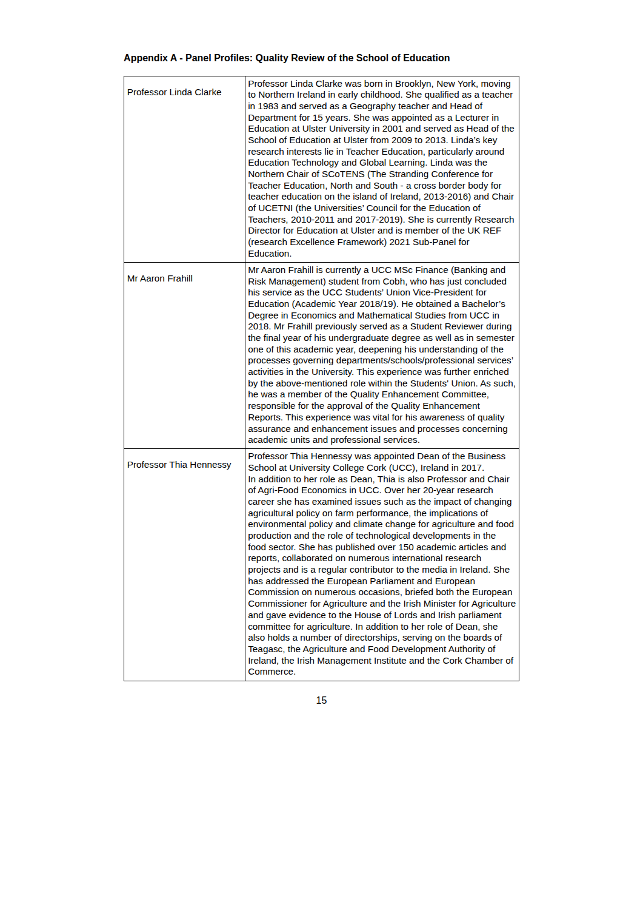Appendix A - Panel Profiles: Quality Review of the School of Education
| Professor Linda Clarke | Professor Linda Clarke was born in Brooklyn, New York, moving to Northern Ireland in early childhood. She qualified as a teacher in 1983 and served as a Geography teacher and Head of Department for 15 years. She was appointed as a Lecturer in Education at Ulster University in 2001 and served as Head of the School of Education at Ulster from 2009 to 2013. Linda’s key research interests lie in Teacher Education, particularly around Education Technology and Global Learning. Linda was the Northern Chair of SCoTENS (The Stranding Conference for Teacher Education, North and South - a cross border body for teacher education on the island of Ireland, 2013-2016) and Chair of UCETNI (the Universities’ Council for the Education of Teachers, 2010-2011 and 2017-2019). She is currently Research Director for Education at Ulster and is member of the UK REF (research Excellence Framework) 2021 Sub-Panel for Education. |
| Mr Aaron Frahill | Mr Aaron Frahill is currently a UCC MSc Finance (Banking and Risk Management) student from Cobh, who has just concluded his service as the UCC Students’ Union Vice-President for Education (Academic Year 2018/19). He obtained a Bachelor’s Degree in Economics and Mathematical Studies from UCC in 2018. Mr Frahill previously served as a Student Reviewer during the final year of his undergraduate degree as well as in semester one of this academic year, deepening his understanding of the processes governing departments/schools/professional services’ activities in the University. This experience was further enriched by the above-mentioned role within the Students' Union. As such, he was a member of the Quality Enhancement Committee, responsible for the approval of the Quality Enhancement Reports. This experience was vital for his awareness of quality assurance and enhancement issues and processes concerning academic units and professional services. |
| Professor Thia Hennessy | Professor Thia Hennessy was appointed Dean of the Business School at University College Cork (UCC), Ireland in 2017. In addition to her role as Dean, Thia is also Professor and Chair of Agri-Food Economics in UCC. Over her 20-year research career she has examined issues such as the impact of changing agricultural policy on farm performance, the implications of environmental policy and climate change for agriculture and food production and the role of technological developments in the food sector. She has published over 150 academic articles and reports, collaborated on numerous international research projects and is a regular contributor to the media in Ireland. She has addressed the European Parliament and European Commission on numerous occasions, briefed both the European Commissioner for Agriculture and the Irish Minister for Agriculture and gave evidence to the House of Lords and Irish parliament committee for agriculture. In addition to her role of Dean, she also holds a number of directorships, serving on the boards of Teagasc, the Agriculture and Food Development Authority of Ireland, the Irish Management Institute and the Cork Chamber of Commerce. |
15